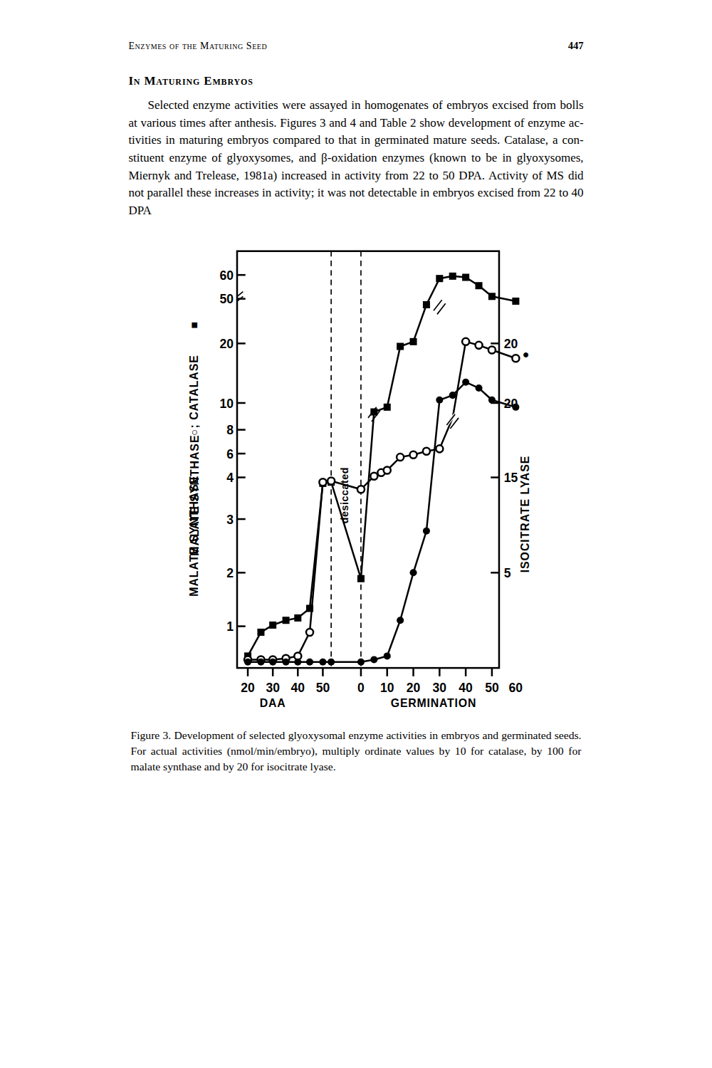Enzymes of the Maturing Seed 447
In Maturing Embryos
Selected enzyme activities were assayed in homogenates of embryos excised from bolls at various times after anthesis. Figures 3 and 4 and Table 2 show development of enzyme activities in maturing embryos compared to that in germinated mature seeds. Catalase, a constituent enzyme of glyoxysomes, and β-oxidation enzymes (known to be in glyoxysomes, Miernyk and Trelease, 1981a) increased in activity from 22 to 50 DPA. Activity of MS did not parallel these increases in activity; it was not detectable in embryos excised from 22 to 40 DPA
desiccated 60 50 20 10 8 6 4 3 2 1 20 20 15 5 20 30 40 50 0 10 20 30 40 50 60 DAA GERMINATION MALATE SYNTHASE x x placeholder x dup MALATE SYNTHASE ○; CATALASE ■ ISOCITRATE LYASE ●
Figure 3. Development of selected glyoxysomal enzyme activities in embryos and germinated seeds. For actual activities (nmol/min/embryo), multiply ordinate values by 10 for catalase, by 100 for malate synthase and by 20 for isocitrate lyase.